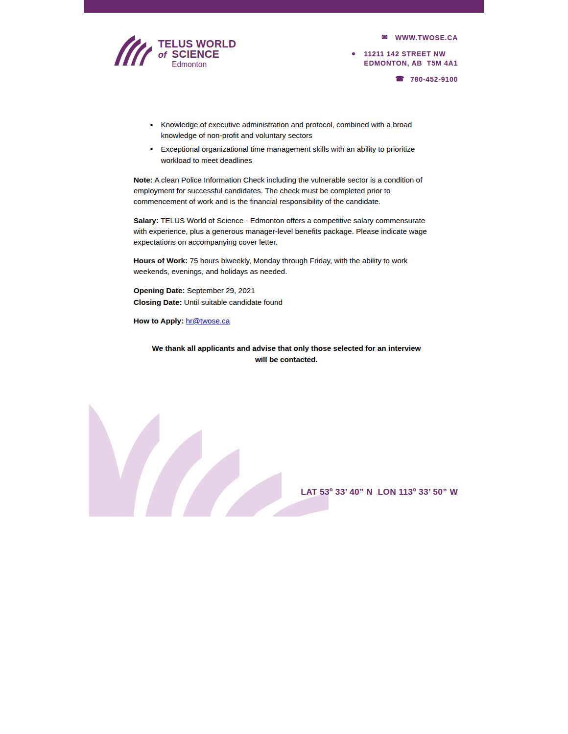TELUS WORLD of SCIENCE Edmonton
✉
WWW.TWOSE.CA
●
11211 142 STREET NW
EDMONTON, AB T5M 4A1
☎
780-452-9100
Knowledge of executive administration and protocol, combined with a broad knowledge of non-profit and voluntary sectors
Exceptional organizational time management skills with an ability to prioritize workload to meet deadlines
Note: A clean Police Information Check including the vulnerable sector is a condition of employment for successful candidates. The check must be completed prior to commencement of work and is the financial responsibility of the candidate.
Salary: TELUS World of Science - Edmonton offers a competitive salary commensurate with experience, plus a generous manager-level benefits package. Please indicate wage expectations on accompanying cover letter.
Hours of Work: 75 hours biweekly, Monday through Friday, with the ability to work weekends, evenings, and holidays as needed.
Opening Date: September 29, 2021
Closing Date: Until suitable candidate found
How to Apply: hr@twose.ca
We thank all applicants and advise that only those selected for an interview will be contacted.
LAT 53º 33’ 40” N LON 113º 33’ 50” W